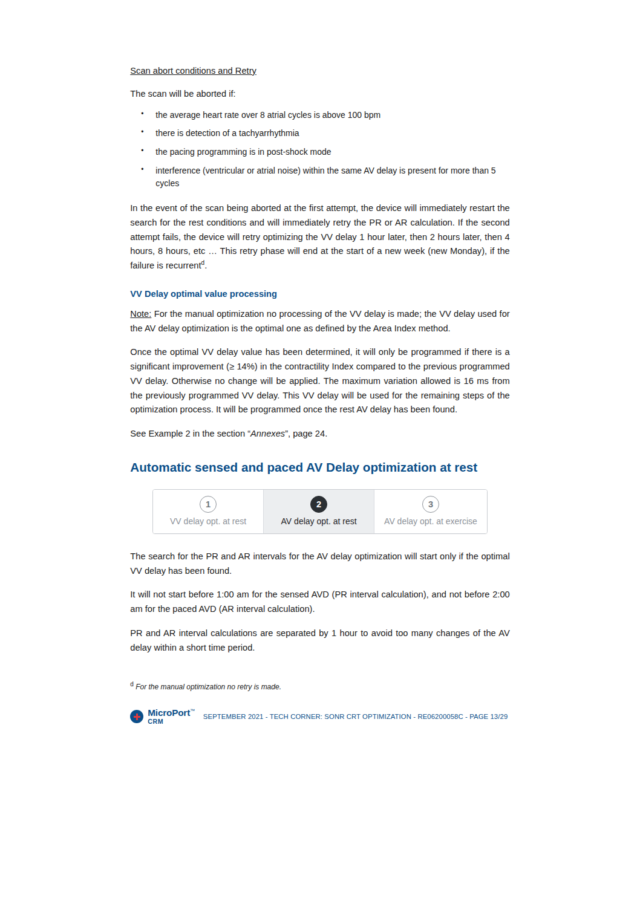Scan abort conditions and Retry
The scan will be aborted if:
the average heart rate over 8 atrial cycles is above 100 bpm
there is detection of a tachyarrhythmia
the pacing programming is in post-shock mode
interference (ventricular or atrial noise) within the same AV delay is present for more than 5 cycles
In the event of the scan being aborted at the first attempt, the device will immediately restart the search for the rest conditions and will immediately retry the PR or AR calculation. If the second attempt fails, the device will retry optimizing the VV delay 1 hour later, then 2 hours later, then 4 hours, 8 hours, etc … This retry phase will end at the start of a new week (new Monday), if the failure is recurrentd.
VV Delay optimal value processing
Note: For the manual optimization no processing of the VV delay is made; the VV delay used for the AV delay optimization is the optimal one as defined by the Area Index method.
Once the optimal VV delay value has been determined, it will only be programmed if there is a significant improvement (≥ 14%) in the contractility Index compared to the previous programmed VV delay. Otherwise no change will be applied. The maximum variation allowed is 16 ms from the previously programmed VV delay. This VV delay will be used for the remaining steps of the optimization process. It will be programmed once the rest AV delay has been found.
See Example 2 in the section “Annexes”, page 24.
Automatic sensed and paced AV Delay optimization at rest
1
VV delay opt. at rest
2
AV delay opt. at rest
3
AV delay opt. at exercise
The search for the PR and AR intervals for the AV delay optimization will start only if the optimal VV delay has been found.
It will not start before 1:00 am for the sensed AVD (PR interval calculation), and not before 2:00 am for the paced AVD (AR interval calculation).
PR and AR interval calculations are separated by 1 hour to avoid too many changes of the AV delay within a short time period.
d For the manual optimization no retry is made.
MicroPort™ CRM
SEPTEMBER 2021 - TECH CORNER: SONR CRT OPTIMIZATION - RE06200058C - PAGE 13/29